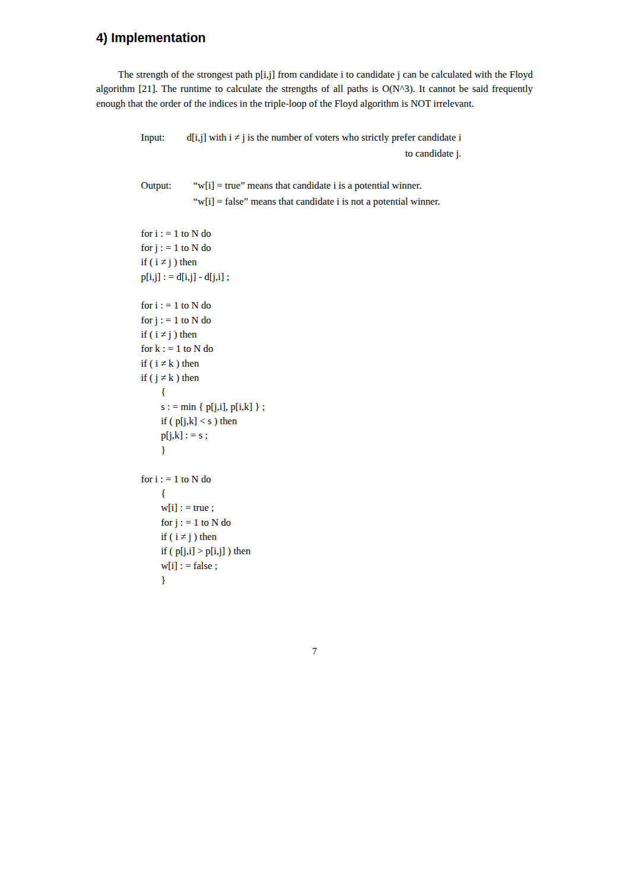4) Implementation
The strength of the strongest path p[i,j] from candidate i to candidate j can be calculated with the Floyd algorithm [21]. The runtime to calculate the strengths of all paths is O(N^3). It cannot be said frequently enough that the order of the indices in the triple-loop of the Floyd algorithm is NOT irrelevant.
| Input: | d[i,j] with i ≠ j is the number of voters who strictly prefer candidate i |
| | to candidate j. |
| Output: | “w[i] = true” means that candidate i is a potential winner. |
| | “w[i] = false” means that candidate i is not a potential winner. |
for i : = 1 to N do
for j : = 1 to N do
if ( i ≠ j ) then
p[i,j] : = d[i,j] - d[j,i] ;

for i : = 1 to N do
for j : = 1 to N do
if ( i ≠ j ) then
for k : = 1 to N do
if ( i ≠ k ) then
if ( j ≠ k ) then
        {
        s : = min { p[j,i], p[i,k] } ;
        if ( p[j,k] < s ) then
        p[j,k] : = s ;
        }

for i : = 1 to N do
        {
        w[i] : = true ;
        for j : = 1 to N do
        if ( i ≠ j ) then
        if ( p[j,i] > p[i,j] ) then
        w[i] : = false ;
        }
7